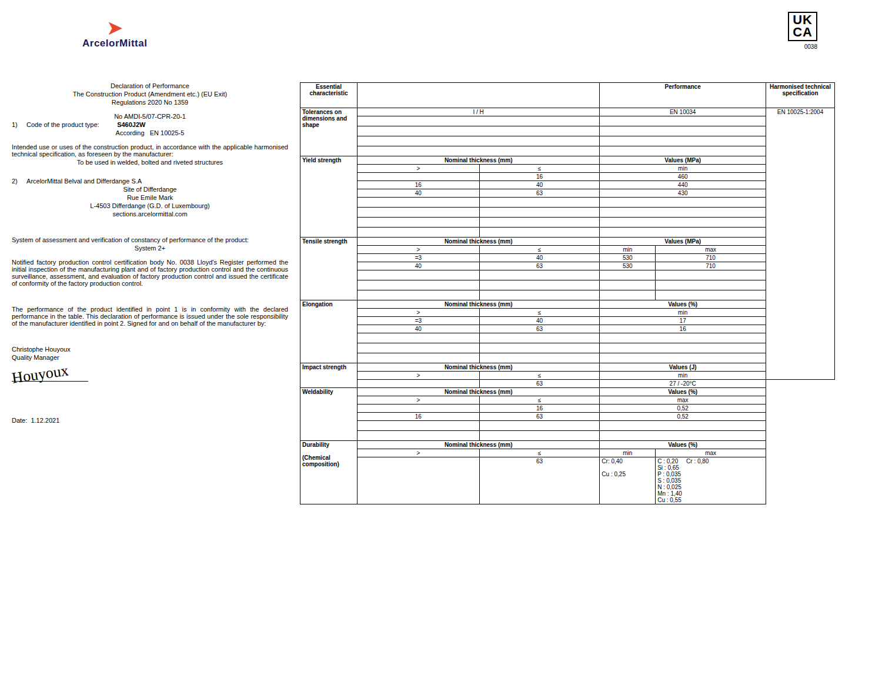➤
ArcelorMittal
UK
CA
0038
Declaration of Performance
The Construction Product (Amendment etc.) (EU Exit)
Regulations 2020 No 1359
No AMDI-5/07-CPR-20-1
1) Code of the product type: S460J2W
According EN 10025-5
Intended use or uses of the construction product, in accordance with the applicable harmonised technical specification, as foreseen by the manufacturer:
To be used in welded, bolted and riveted structures
2) ArcelorMittal Belval and Differdange S.A
Site of Differdange
Rue Emile Mark
L-4503 Differdange (G.D. of Luxembourg)
sections.arcelormittal.com
System of assessment and verification of constancy of performance of the product:
System 2+
Notified factory production control certification body No. 0038 Lloyd's Register performed the initial inspection of the manufacturing plant and of factory production control and the continuous surveillance, assessment, and evaluation of factory production control and issued the certificate of conformity of the factory production control.
The performance of the product identified in point 1 is in conformity with the declared performance in the table. This declaration of performance is issued under the sole responsibility of the manufacturer identified in point 2. Signed for and on behalf of the manufacturer by:
Christophe Houyoux
Quality Manager
Houyoux
Date: 1.12.2021
| Essential characteristic | | Performance | Harmonised technical specification |
| --- | --- | --- | --- |
| Tolerances on dimensions and shape | I / H | EN 10034 | EN 10025-1:2004 |
| Yield strength | Nominal thickness (mm) | Values (MPa) |
| > | ≤ | min |
| | 16 | 460 |
| 16 | 40 | 440 |
| 40 | 63 | 430 |
| Tensile strength | Nominal thickness (mm) | Values (MPa) |
| > | ≤ | min | max |
| =3 | 40 | 530 | 710 |
| 40 | 63 | 530 | 710 |
| Elongation | Nominal thickness (mm) | Values (%) |
| > | ≤ | min |
| =3 | 40 | 17 |
| 40 | 63 | 16 |
| Impact strength | Nominal thickness (mm) | Values (J) |
| > | ≤ | min |
| | 63 | 27 / -20°C |
| Weldability | Nominal thickness (mm) | Values (%) |
| > | ≤ | max |
| | 16 | 0,52 |
| 16 | 63 | 0,52 |
| Durability (Chemical composition) | Nominal thickness (mm) | Values (%) |
| > | ≤ | min | max |
| | 63 | Cr: 0,40 Cu : 0,25 | C : 0,20 Cr : 0,80 Si : 0,65 P : 0,035 S : 0,035 N : 0,025 Mn : 1,40 Cu : 0,55 |